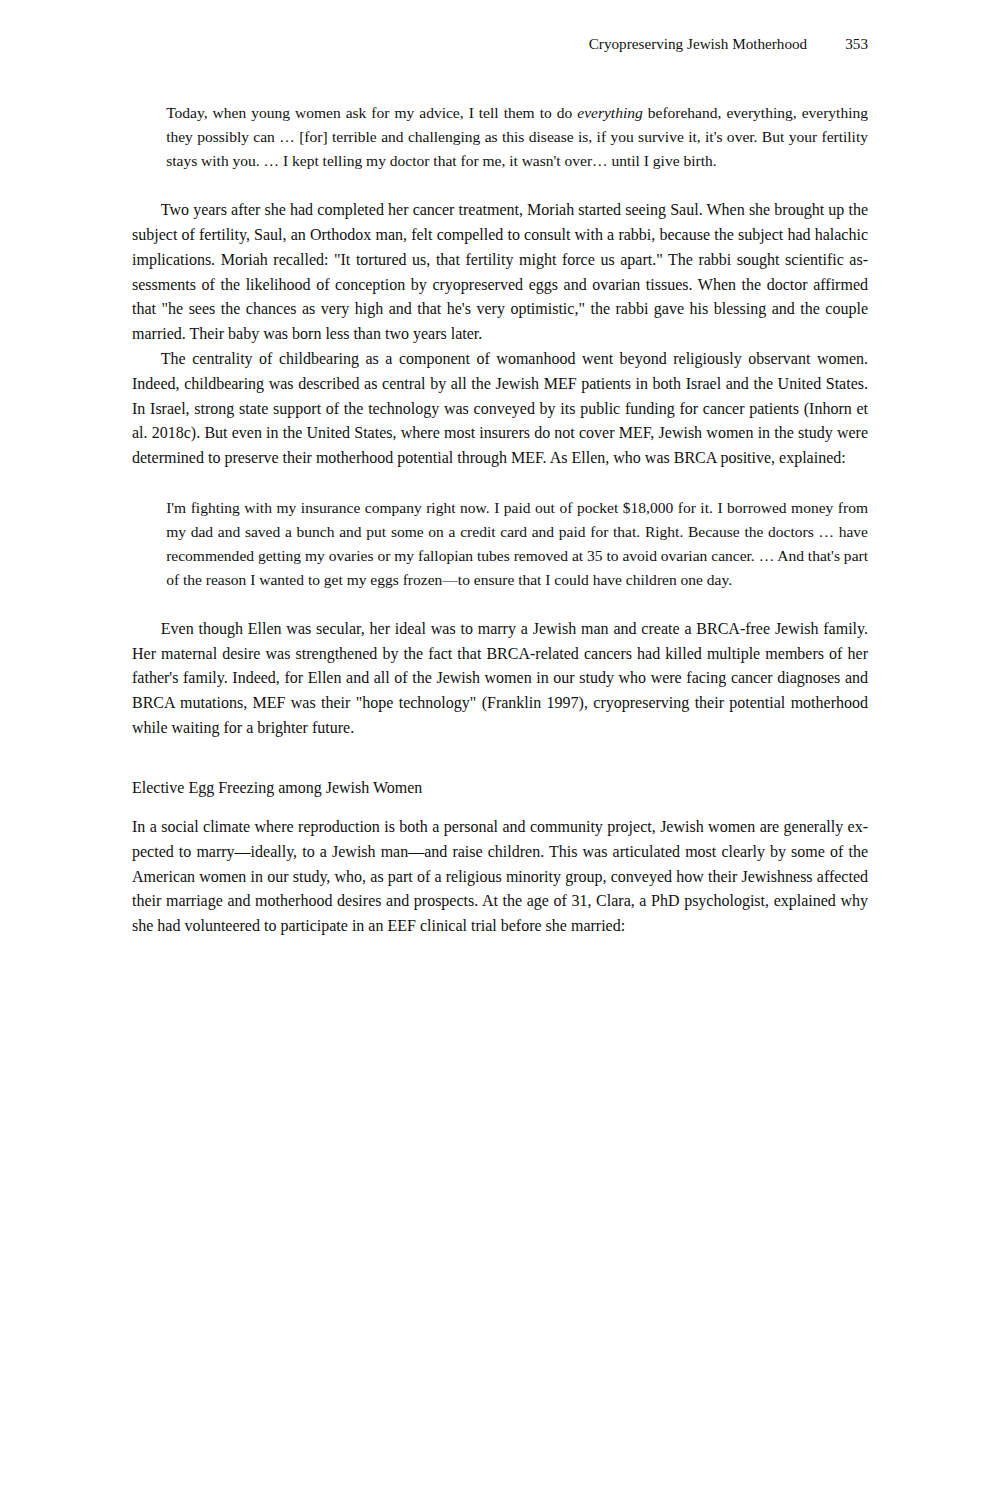Cryopreserving Jewish Motherhood 353
Today, when young women ask for my advice, I tell them to do everything beforehand, everything, everything they possibly can … [for] terrible and challenging as this disease is, if you survive it, it's over. But your fertility stays with you. … I kept telling my doctor that for me, it wasn't over… until I give birth.
Two years after she had completed her cancer treatment, Moriah started seeing Saul. When she brought up the subject of fertility, Saul, an Orthodox man, felt compelled to consult with a rabbi, because the subject had halachic implications. Moriah recalled: "It tortured us, that fertility might force us apart." The rabbi sought scientific assessments of the likelihood of conception by cryopreserved eggs and ovarian tissues. When the doctor affirmed that "he sees the chances as very high and that he's very optimistic," the rabbi gave his blessing and the couple married. Their baby was born less than two years later.
The centrality of childbearing as a component of womanhood went beyond religiously observant women. Indeed, childbearing was described as central by all the Jewish MEF patients in both Israel and the United States. In Israel, strong state support of the technology was conveyed by its public funding for cancer patients (Inhorn et al. 2018c). But even in the United States, where most insurers do not cover MEF, Jewish women in the study were determined to preserve their motherhood potential through MEF. As Ellen, who was BRCA positive, explained:
I'm fighting with my insurance company right now. I paid out of pocket $18,000 for it. I borrowed money from my dad and saved a bunch and put some on a credit card and paid for that. Right. Because the doctors … have recommended getting my ovaries or my fallopian tubes removed at 35 to avoid ovarian cancer. … And that's part of the reason I wanted to get my eggs frozen—to ensure that I could have children one day.
Even though Ellen was secular, her ideal was to marry a Jewish man and create a BRCA-free Jewish family. Her maternal desire was strengthened by the fact that BRCA-related cancers had killed multiple members of her father's family. Indeed, for Ellen and all of the Jewish women in our study who were facing cancer diagnoses and BRCA mutations, MEF was their "hope technology" (Franklin 1997), cryopreserving their potential motherhood while waiting for a brighter future.
Elective Egg Freezing among Jewish Women
In a social climate where reproduction is both a personal and community project, Jewish women are generally expected to marry—ideally, to a Jewish man—and raise children. This was articulated most clearly by some of the American women in our study, who, as part of a religious minority group, conveyed how their Jewishness affected their marriage and motherhood desires and prospects. At the age of 31, Clara, a PhD psychologist, explained why she had volunteered to participate in an EEF clinical trial before she married: